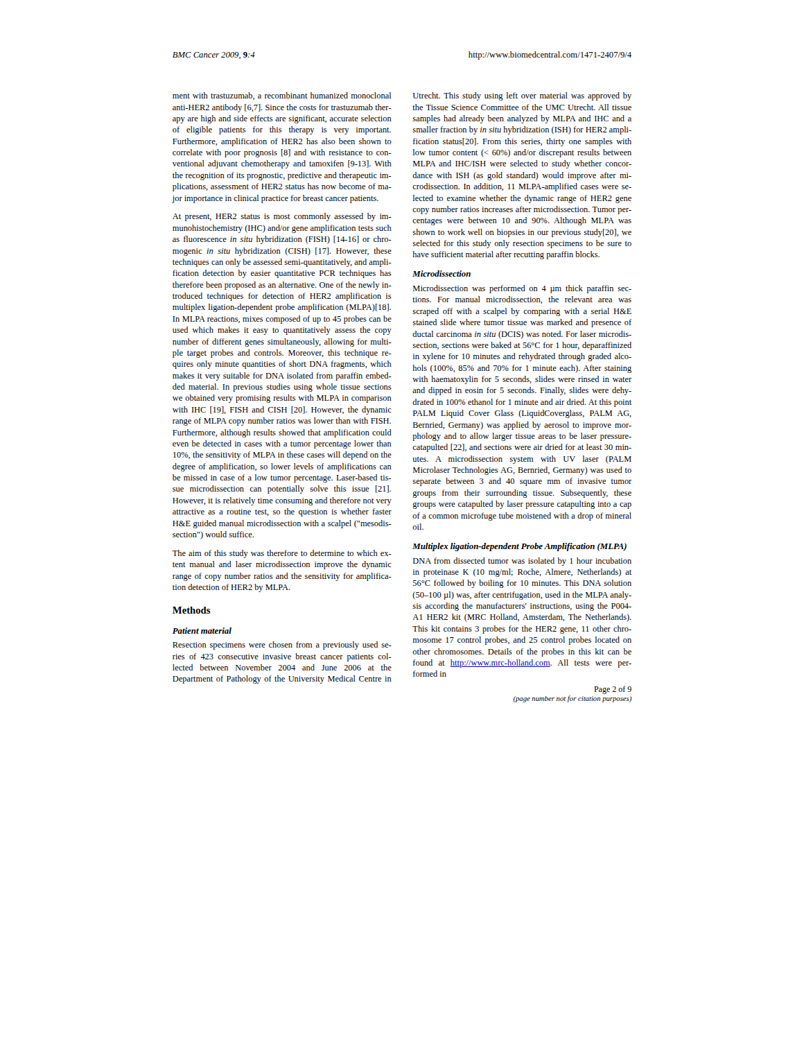BMC Cancer 2009, 9:4
http://www.biomedcentral.com/1471-2407/9/4
ment with trastuzumab, a recombinant humanized monoclonal anti-HER2 antibody [6,7]. Since the costs for trastuzumab therapy are high and side effects are significant, accurate selection of eligible patients for this therapy is very important. Furthermore, amplification of HER2 has also been shown to correlate with poor prognosis [8] and with resistance to conventional adjuvant chemotherapy and tamoxifen [9-13]. With the recognition of its prognostic, predictive and therapeutic implications, assessment of HER2 status has now become of major importance in clinical practice for breast cancer patients.
At present, HER2 status is most commonly assessed by immunohistochemistry (IHC) and/or gene amplification tests such as fluorescence in situ hybridization (FISH) [14-16] or chromogenic in situ hybridization (CISH) [17]. However, these techniques can only be assessed semi-quantitatively, and amplification detection by easier quantitative PCR techniques has therefore been proposed as an alternative. One of the newly introduced techniques for detection of HER2 amplification is multiplex ligation-dependent probe amplification (MLPA)[18]. In MLPA reactions, mixes composed of up to 45 probes can be used which makes it easy to quantitatively assess the copy number of different genes simultaneously, allowing for multiple target probes and controls. Moreover, this technique requires only minute quantities of short DNA fragments, which makes it very suitable for DNA isolated from paraffin embedded material. In previous studies using whole tissue sections we obtained very promising results with MLPA in comparison with IHC [19], FISH and CISH [20]. However, the dynamic range of MLPA copy number ratios was lower than with FISH. Furthermore, although results showed that amplification could even be detected in cases with a tumor percentage lower than 10%, the sensitivity of MLPA in these cases will depend on the degree of amplification, so lower levels of amplifications can be missed in case of a low tumor percentage. Laser-based tissue microdissection can potentially solve this issue [21]. However, it is relatively time consuming and therefore not very attractive as a routine test, so the question is whether faster H&E guided manual microdissection with a scalpel ("mesodissection") would suffice.
The aim of this study was therefore to determine to which extent manual and laser microdissection improve the dynamic range of copy number ratios and the sensitivity for amplification detection of HER2 by MLPA.
Methods
Patient material
Resection specimens were chosen from a previously used series of 423 consecutive invasive breast cancer patients collected between November 2004 and June 2006 at the Department of Pathology of the University Medical Centre in Utrecht. This study using left over material was approved by the Tissue Science Committee of the UMC Utrecht. All tissue samples had already been analyzed by MLPA and IHC and a smaller fraction by in situ hybridization (ISH) for HER2 amplification status[20]. From this series, thirty one samples with low tumor content (< 60%) and/or discrepant results between MLPA and IHC/ISH were selected to study whether concordance with ISH (as gold standard) would improve after microdissection. In addition, 11 MLPA-amplified cases were selected to examine whether the dynamic range of HER2 gene copy number ratios increases after microdissection. Tumor percentages were between 10 and 90%. Although MLPA was shown to work well on biopsies in our previous study[20], we selected for this study only resection specimens to be sure to have sufficient material after recutting paraffin blocks.
Microdissection
Microdissection was performed on 4 µm thick paraffin sections. For manual microdissection, the relevant area was scraped off with a scalpel by comparing with a serial H&E stained slide where tumor tissue was marked and presence of ductal carcinoma in situ (DCIS) was noted. For laser microdissection, sections were baked at 56°C for 1 hour, deparaffinized in xylene for 10 minutes and rehydrated through graded alcohols (100%, 85% and 70% for 1 minute each). After staining with haematoxylin for 5 seconds, slides were rinsed in water and dipped in eosin for 5 seconds. Finally, slides were dehydrated in 100% ethanol for 1 minute and air dried. At this point PALM Liquid Cover Glass (LiquidCoverglass, PALM AG, Bernried, Germany) was applied by aerosol to improve morphology and to allow larger tissue areas to be laser pressure-catapulted [22], and sections were air dried for at least 30 minutes. A microdissection system with UV laser (PALM Microlaser Technologies AG, Bernried, Germany) was used to separate between 3 and 40 square mm of invasive tumor groups from their surrounding tissue. Subsequently, these groups were catapulted by laser pressure catapulting into a cap of a common microfuge tube moistened with a drop of mineral oil.
Multiplex ligation-dependent Probe Amplification (MLPA)
DNA from dissected tumor was isolated by 1 hour incubation in proteinase K (10 mg/ml; Roche, Almere, Netherlands) at 56°C followed by boiling for 10 minutes. This DNA solution (50–100 µl) was, after centrifugation, used in the MLPA analysis according the manufacturers' instructions, using the P004-A1 HER2 kit (MRC Holland, Amsterdam, The Netherlands). This kit contains 3 probes for the HER2 gene, 11 other chromosome 17 control probes, and 25 control probes located on other chromosomes. Details of the probes in this kit can be found at http://www.mrc-holland.com. All tests were performed in
Page 2 of 9
(page number not for citation purposes)